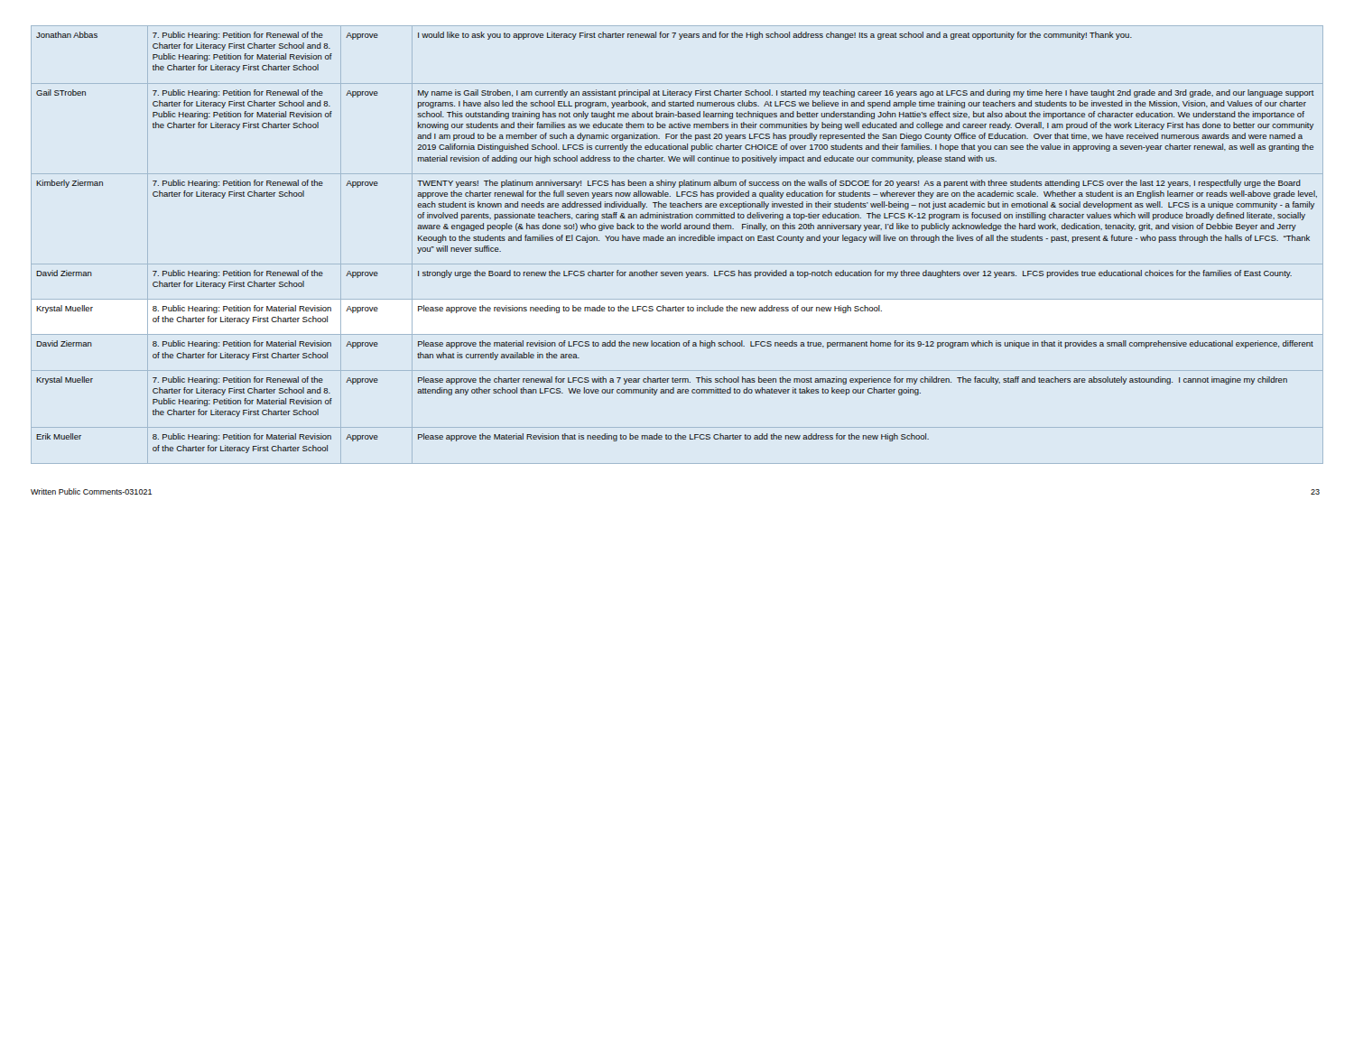| Jonathan Abbas | 7. Public Hearing: Petition for Renewal of the Charter for Literacy First Charter School and 8. Public Hearing: Petition for Material Revision of the Charter for Literacy First Charter School | Approve | I would like to ask you to approve Literacy First charter renewal for 7 years and for the High school address change! Its a great school and a great opportunity for the community! Thank you. |
| Gail STroben | 7. Public Hearing: Petition for Renewal of the Charter for Literacy First Charter School and 8. Public Hearing: Petition for Material Revision of the Charter for Literacy First Charter School | Approve | My name is Gail Stroben, I am currently an assistant principal at Literacy First Charter School. I started my teaching career 16 years ago at LFCS and during my time here I have taught 2nd grade and 3rd grade, and our language support programs. I have also led the school ELL program, yearbook, and started numerous clubs. At LFCS we believe in and spend ample time training our teachers and students to be invested in the Mission, Vision, and Values of our charter school. This outstanding training has not only taught me about brain-based learning techniques and better understanding John Hattie’s effect size, but also about the importance of character education. We understand the importance of knowing our students and their families as we educate them to be active members in their communities by being well educated and college and career ready. Overall, I am proud of the work Literacy First has done to better our community and I am proud to be a member of such a dynamic organization. For the past 20 years LFCS has proudly represented the San Diego County Office of Education. Over that time, we have received numerous awards and were named a 2019 California Distinguished School. LFCS is currently the educational public charter CHOICE of over 1700 students and their families. I hope that you can see the value in approving a seven-year charter renewal, as well as granting the material revision of adding our high school address to the charter. We will continue to positively impact and educate our community, please stand with us. |
| Kimberly Zierman | 7. Public Hearing: Petition for Renewal of the Charter for Literacy First Charter School | Approve | TWENTY years! The platinum anniversary! LFCS has been a shiny platinum album of success on the walls of SDCOE for 20 years! As a parent with three students attending LFCS over the last 12 years, I respectfully urge the Board approve the charter renewal for the full seven years now allowable. LFCS has provided a quality education for students – wherever they are on the academic scale. Whether a student is an English learner or reads well-above grade level, each student is known and needs are addressed individually. The teachers are exceptionally invested in their students’ well-being – not just academic but in emotional & social development as well. LFCS is a unique community - a family of involved parents, passionate teachers, caring staff & an administration committed to delivering a top-tier education. The LFCS K-12 program is focused on instilling character values which will produce broadly defined literate, socially aware & engaged people (& has done so!) who give back to the world around them. Finally, on this 20th anniversary year, I’d like to publicly acknowledge the hard work, dedication, tenacity, grit, and vision of Debbie Beyer and Jerry Keough to the students and families of El Cajon. You have made an incredible impact on East County and your legacy will live on through the lives of all the students - past, present & future - who pass through the halls of LFCS. “Thank you” will never suffice. |
| David Zierman | 7. Public Hearing: Petition for Renewal of the Charter for Literacy First Charter School | Approve | I strongly urge the Board to renew the LFCS charter for another seven years. LFCS has provided a top-notch education for my three daughters over 12 years. LFCS provides true educational choices for the families of East County. |
| Krystal Mueller | 8. Public Hearing: Petition for Material Revision of the Charter for Literacy First Charter School | Approve | Please approve the revisions needing to be made to the LFCS Charter to include the new address of our new High School. |
| David Zierman | 8. Public Hearing: Petition for Material Revision of the Charter for Literacy First Charter School | Approve | Please approve the material revision of LFCS to add the new location of a high school. LFCS needs a true, permanent home for its 9-12 program which is unique in that it provides a small comprehensive educational experience, different than what is currently available in the area. |
| Krystal Mueller | 7. Public Hearing: Petition for Renewal of the Charter for Literacy First Charter School and 8. Public Hearing: Petition for Material Revision of the Charter for Literacy First Charter School | Approve | Please approve the charter renewal for LFCS with a 7 year charter term. This school has been the most amazing experience for my children. The faculty, staff and teachers are absolutely astounding. I cannot imagine my children attending any other school than LFCS. We love our community and are committed to do whatever it takes to keep our Charter going. |
| Erik Mueller | 8. Public Hearing: Petition for Material Revision of the Charter for Literacy First Charter School | Approve | Please approve the Material Revision that is needing to be made to the LFCS Charter to add the new address for the new High School. |
Written Public Comments-031021
23